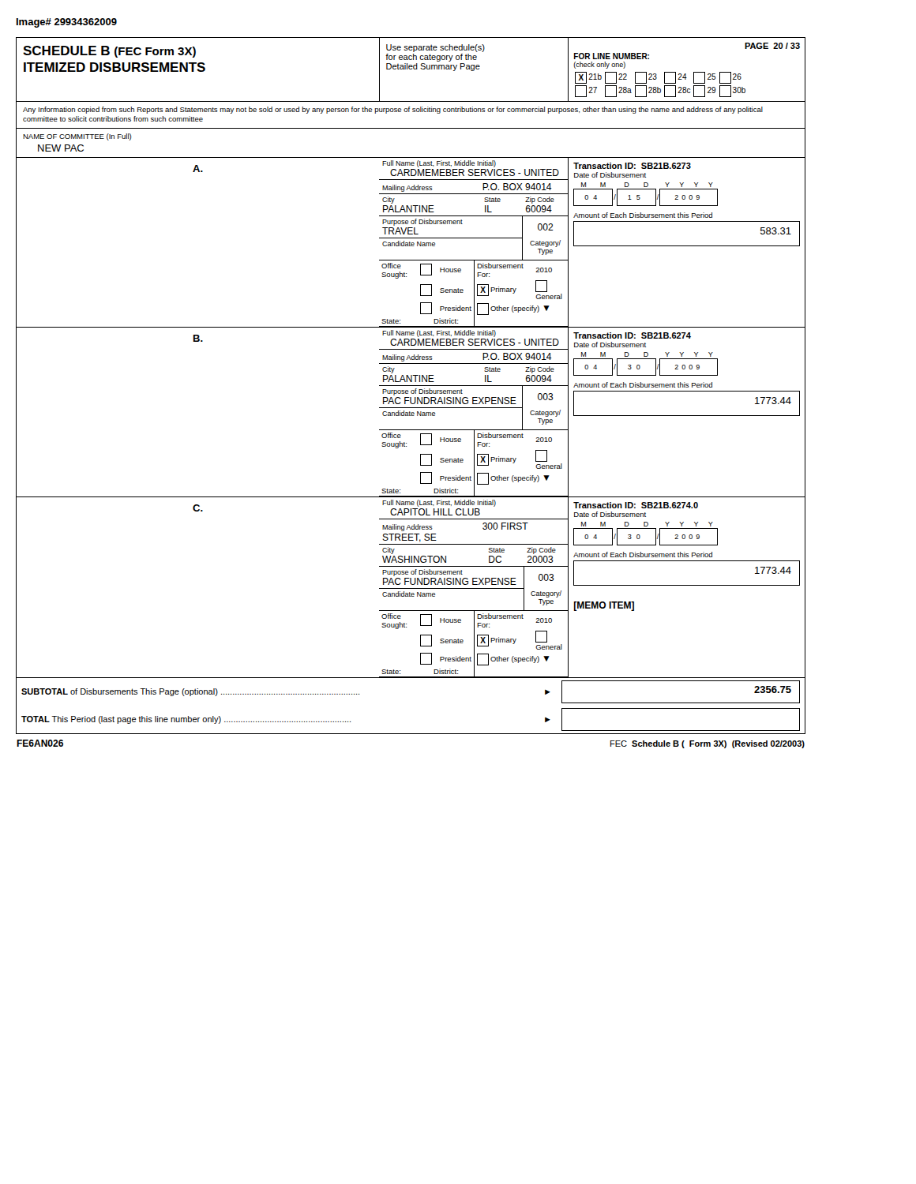Image# 29934362009
| SCHEDULE B (FEC Form 3X) ITEMIZED DISBURSEMENTS | Use separate schedule(s) for each category of the Detailed Summary Page | PAGE 20 / 33 FOR LINE NUMBER: (check only one) / X 21b / 22 / 23 / 24 / 25 / 26 / / 27 / 28a / 28b / 28c / 29 / 30b / |
| Any Information copied from such Reports and Statements may not be sold or used by any person for the purpose of soliciting contributions or for commercial purposes, other than using the name and address of any political committee to solicit contributions from such committee |
| NAME OF COMMITTEE (In Full) NEW PAC |
| A. | / Full Name (Last, First, Middle Initial) CARDMEMEBER SERVICES - UNITED / / Mailing Address P.O. BOX 94014 / / City PALANTINE / State IL / Zip Code 60094 / / Purpose of Disbursement TRAVEL / 002 Category/ Type / / Candidate Name / / / Office Sought: / / House / Disbursement For: / 2010 / / / / / Senate / X Primary / General / / / / President / Other (specify) ▼ / / State: / District: / / / | Transaction ID: SB21B.6273 Date of Disbursement / M / M / / D / D / / Y / Y / Y / Y / / 04 / / / 15 / / / 2009 / Amount of Each Disbursement this Period 583.31 |
| B. | / Full Name (Last, First, Middle Initial) CARDMEMEBER SERVICES - UNITED / / Mailing Address P.O. BOX 94014 / / City PALANTINE / State IL / Zip Code 60094 / / Purpose of Disbursement PAC FUNDRAISING EXPENSE / 003 Category/ Type / / Candidate Name / / / Office Sought: / / House / Disbursement For: / 2010 / / / / / Senate / X Primary / General / / / / President / Other (specify) ▼ / / State: / District: / / / | Transaction ID: SB21B.6274 Date of Disbursement / M / M / / D / D / / Y / Y / Y / Y / / 04 / / / 30 / / / 2009 / Amount of Each Disbursement this Period 1773.44 |
| C. | / Full Name (Last, First, Middle Initial) CAPITOL HILL CLUB / / Mailing Address 300 FIRST STREET, SE / / City WASHINGTON / State DC / Zip Code 20003 / / Purpose of Disbursement PAC FUNDRAISING EXPENSE / 003 Category/ Type / / Candidate Name / / / Office Sought: / / House / Disbursement For: / 2010 / / / / / Senate / X Primary / General / / / / President / Other (specify) ▼ / / State: / District: / / / | Transaction ID: SB21B.6274.0 Date of Disbursement / M / M / / D / D / / Y / Y / Y / Y / / 04 / / / 30 / / / 2009 / Amount of Each Disbursement this Period 1773.44 [MEMO ITEM] |
| / SUBTOTAL of Disbursements This Page (optional) .......................................................... / ► / 2356.75 / / TOTAL This Period (last page this line number only) ..................................................... / ► / / |
| FE6AN026 | FEC Schedule B ( Form 3X) (Revised 02/2003) |